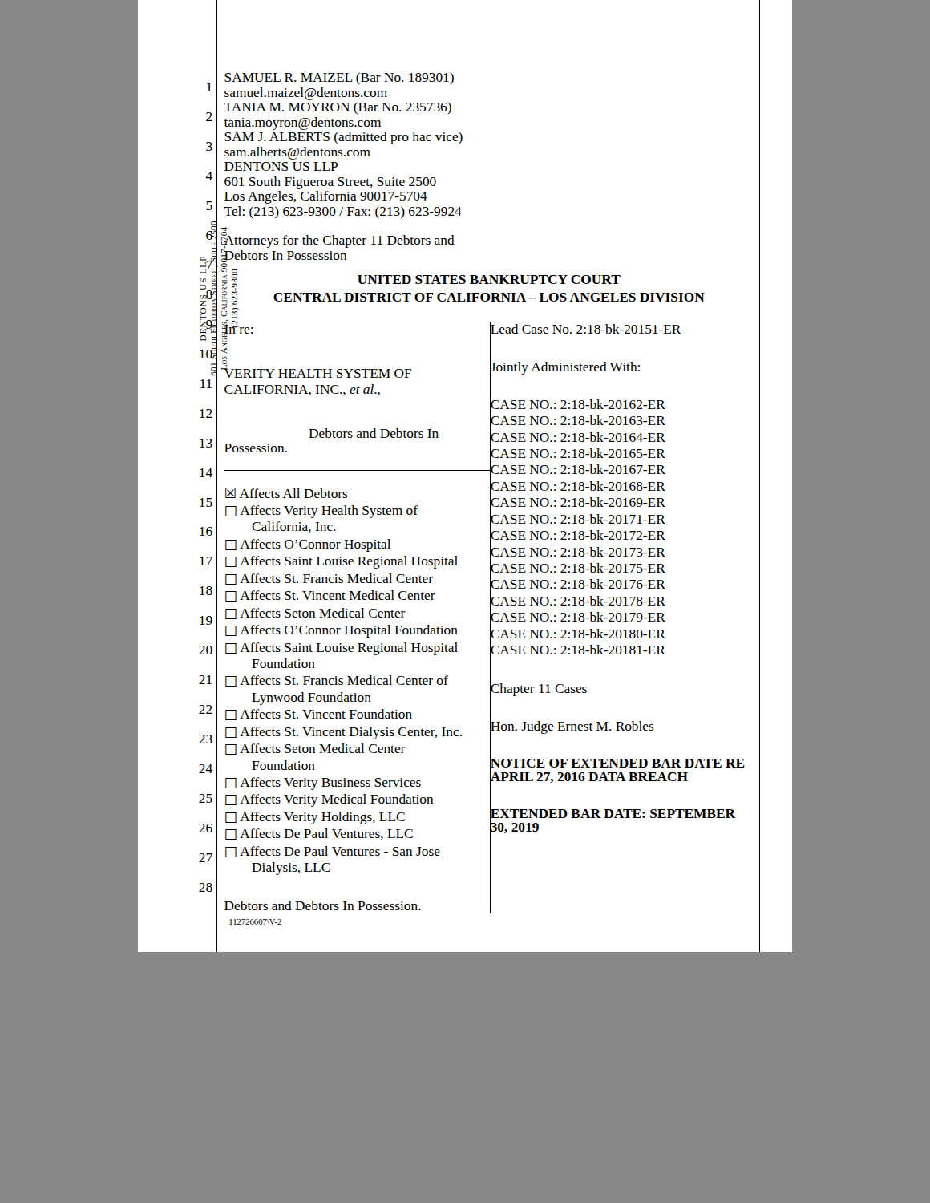1
2
3
4
5
6
7
8
9
10
11
12
13
14
15
16
17
18
19
20
21
22
23
24
25
26
27
28
DENTONS US LLP
601 South Figueroa Street , Suite 2500
Los Angeles, California 90017-5704
(213) 623-9300
SAMUEL R. MAIZEL (Bar No. 189301)
samuel.maizel@dentons.com
TANIA M. MOYRON (Bar No. 235736)
tania.moyron@dentons.com
SAM J. ALBERTS (admitted pro hac vice)
sam.alberts@dentons.com
DENTONS US LLP
601 South Figueroa Street, Suite 2500
Los Angeles, California 90017-5704
Tel: (213) 623-9300 / Fax: (213) 623-9924
Attorneys for the Chapter 11 Debtors and
Debtors In Possession
UNITED STATES BANKRUPTCY COURT
CENTRAL DISTRICT OF CALIFORNIA – LOS ANGELES DIVISION
| In re: VERITY HEALTH SYSTEM OF CALIFORNIA, INC., et al ., Debtors and Debtors In Possession. ☒ Affects All Debtors □ Affects Verity Health System of California, Inc. □ Affects O’Connor Hospital □ Affects Saint Louise Regional Hospital □ Affects St. Francis Medical Center □ Affects St. Vincent Medical Center □ Affects Seton Medical Center □ Affects O’Connor Hospital Foundation □ Affects Saint Louise Regional Hospital Foundation □ Affects St. Francis Medical Center of Lynwood Foundation □ Affects St. Vincent Foundation □ Affects St. Vincent Dialysis Center, Inc. □ Affects Seton Medical Center Foundation □ Affects Verity Business Services □ Affects Verity Medical Foundation □ Affects Verity Holdings, LLC □ Affects De Paul Ventures, LLC □ Affects De Paul Ventures - San Jose Dialysis, LLC Debtors and Debtors In Possession. | Lead Case No. 2:18-bk-20151-ER Jointly Administered With: CASE NO.: 2:18-bk-20162-ER CASE NO.: 2:18-bk-20163-ER CASE NO.: 2:18-bk-20164-ER CASE NO.: 2:18-bk-20165-ER CASE NO.: 2:18-bk-20167-ER CASE NO.: 2:18-bk-20168-ER CASE NO.: 2:18-bk-20169-ER CASE NO.: 2:18-bk-20171-ER CASE NO.: 2:18-bk-20172-ER CASE NO.: 2:18-bk-20173-ER CASE NO.: 2:18-bk-20175-ER CASE NO.: 2:18-bk-20176-ER CASE NO.: 2:18-bk-20178-ER CASE NO.: 2:18-bk-20179-ER CASE NO.: 2:18-bk-20180-ER CASE NO.: 2:18-bk-20181-ER Chapter 11 Cases Hon. Judge Ernest M. Robles NOTICE OF EXTENDED BAR DATE RE APRIL 27, 2016 DATA BREACH EXTENDED BAR DATE: SEPTEMBER 30, 2019 |
112726607\V-2